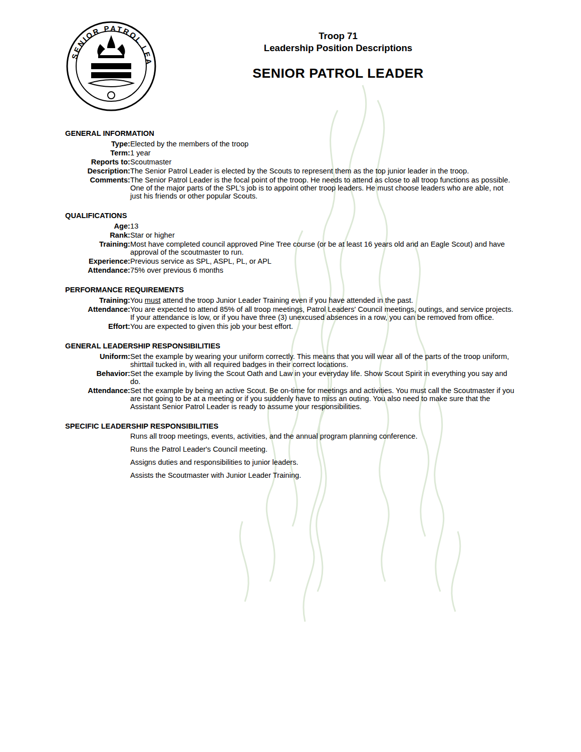SENIOR PATROL LEADER
Troop 71
Leadership Position Descriptions
SENIOR PATROL LEADER
General Information
| Type: | Elected by the members of the troop |
| Term: | 1 year |
| Reports to: | Scoutmaster |
| Description: | The Senior Patrol Leader is elected by the Scouts to represent them as the top junior leader in the troop. |
| Comments: | The Senior Patrol Leader is the focal point of the troop. He needs to attend as close to all troop functions as possible. One of the major parts of the SPL's job is to appoint other troop leaders. He must choose leaders who are able, not just his friends or other popular Scouts. |
Qualifications
| Age: | 13 |
| Rank: | Star or higher |
| Training: | Most have completed council approved Pine Tree course (or be at least 16 years old and an Eagle Scout) and have approval of the scoutmaster to run. |
| Experience: | Previous service as SPL, ASPL, PL, or APL |
| Attendance: | 75% over previous 6 months |
Performance Requirements
| Training: | You must attend the troop Junior Leader Training even if you have attended in the past. |
| Attendance: | You are expected to attend 85% of all troop meetings, Patrol Leaders' Council meetings, outings, and service projects. If your attendance is low, or if you have three (3) unexcused absences in a row, you can be removed from office. |
| Effort: | You are expected to given this job your best effort. |
General Leadership Responsibilities
| Uniform: | Set the example by wearing your uniform correctly. This means that you will wear all of the parts of the troop uniform, shirttail tucked in, with all required badges in their correct locations. |
| Behavior: | Set the example by living the Scout Oath and Law in your everyday life. Show Scout Spirit in everything you say and do. |
| Attendance: | Set the example by being an active Scout. Be on-time for meetings and activities. You must call the Scoutmaster if you are not going to be at a meeting or if you suddenly have to miss an outing. You also need to make sure that the Assistant Senior Patrol Leader is ready to assume your responsibilities. |
Specific Leadership Responsibilities
Runs all troop meetings, events, activities, and the annual program planning conference.
Runs the Patrol Leader's Council meeting.
Assigns duties and responsibilities to junior leaders.
Assists the Scoutmaster with Junior Leader Training.